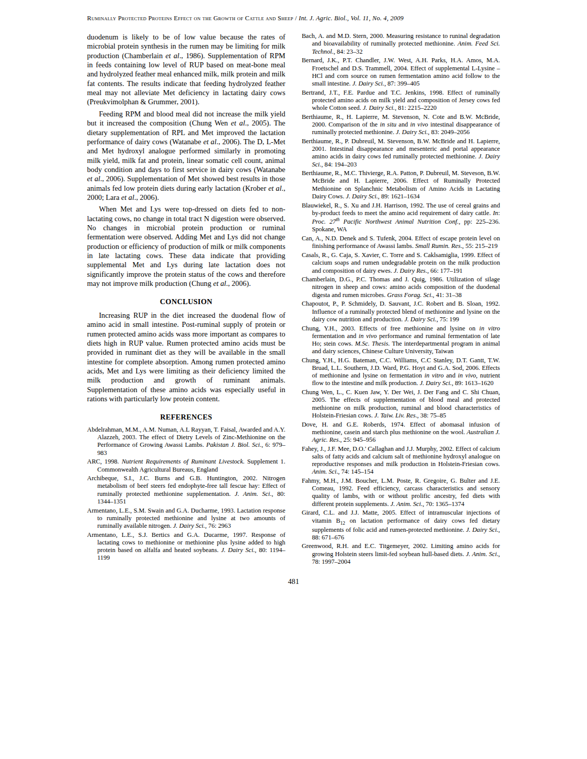Ruminally Protected Proteins Effect on the Growth of Cattle and Sheep / Int. J. Agric. Biol., Vol. 11, No. 4, 2009
duodenum is likely to be of low value because the rates of microbial protein synthesis in the rumen may be limiting for milk production (Chamberlain et al., 1986). Supplementation of RPM in feeds containing low level of RUP based on meat-bone meal and hydrolyzed feather meal enhanced milk, milk protein and milk fat contents. The results indicate that feeding hydrolyzed feather meal may not alleviate Met deficiency in lactating dairy cows (Preukvimolphan & Grummer, 2001).
Feeding RPM and blood meal did not increase the milk yield but it increased the composition (Chung Wen et al., 2005). The dietary supplementation of RPL and Met improved the lactation performance of dairy cows (Watanabe et al., 2006). The D, L-Met and Met hydroxyl analogue performed similarly in promoting milk yield, milk fat and protein, linear somatic cell count, animal body condition and days to first service in dairy cows (Watanabe et al., 2006). Supplementation of Met showed best results in those animals fed low protein diets during early lactation (Krober et al., 2000; Lara et al., 2006).
When Met and Lys were top-dressed on diets fed to non-lactating cows, no change in total tract N digestion were observed. No changes in microbial protein production or ruminal fermentation were observed. Adding Met and Lys did not change production or efficiency of production of milk or milk components in late lactating cows. These data indicate that providing supplemental Met and Lys during late lactation does not significantly improve the protein status of the cows and therefore may not improve milk production (Chung et al., 2006).
CONCLUSION
Increasing RUP in the diet increased the duodenal flow of amino acid in small intestine. Post-ruminal supply of protein or rumen protected amino acids wass more important as compares to diets high in RUP value. Rumen protected amino acids must be provided in ruminant diet as they will be available in the small intestine for complete absorption. Among rumen protected amino acids, Met and Lys were limiting as their deficiency limited the milk production and growth of ruminant animals. Supplementation of these amino acids was especially useful in rations with particularly low protein content.
REFERENCES
Abdelrahman, M.M., A.M. Numan, A.L Rayyan, T. Faisal, Awarded and A.Y. Alazzeh, 2003. The effect of Dietry Levels of Zinc-Methionine on the Performance of Growing Awassi Lambs. Pakistan J. Biol. Sci., 6: 979–983
ARC, 1998. Nutrient Requirements of Ruminant Livestock. Supplement 1. Commonwealth Agricultural Bureaus, England
Archibeque, S.I., J.C. Burns and G.B. Huntington, 2002. Nitrogen metabolism of beef steers fed endophyte-free tall fescue hay: Effect of ruminally protected methionine supplementation. J. Anim. Sci., 80: 1344–1351
Armentano, L.E., S.M. Swain and G.A. Ducharme, 1993. Lactation response to ruminally protected methionine and lysine at two amounts of ruminally available nitrogen. J. Dairy Sci., 76: 2963
Armentano, L.E., S.J. Bertics and G.A. Ducarme, 1997. Response of lactating cows to methionine or methionine plus lysine added to high protein based on alfalfa and heated soybeans. J. Dairy Sci., 80: 1194–1199
Bach, A. and M.D. Stern, 2000. Measuring resistance to runinal degradation and bioavailability of ruminally protected methionine. Anim. Feed Sci. Technol., 84: 23–32
Bernard, J.K., P.T. Chandler, J.W. West, A.H. Parks, H.A. Amos, M.A. Froetschel and D.S. Trammell, 2004. Effect of supplemental L-Lysine –HCl and corn source on rumen fermentation amino acid follow to the small intestine. J. Dairy Sci., 87: 399–405
Bertrand, J.T., F.E. Pardue and T.C. Jenkins, 1998. Effect of ruminally protected amino acids on milk yield and composition of Jersey cows fed whole Cotton seed. J. Dairy Sci., 81: 2215–2220
Berthiaume, R., H. Lapierre, M. Stevenson, N. Cote and B.W. McBride, 2000. Comparison of the in situ and in vivo intestinal disappearance of ruminally protected methionine. J. Dairy Sci., 83: 2049–2056
Berthiaume, R., P. Dubreuil, M. Stevenson, B.W. McBride and H. Lapierre, 2001. Intestinal disappearance and mesenteric and portal appearance amino acids in dairy cows fed ruminally protected methionine. J. Dairy Sci., 84: 194–203
Berthiaume, R., M.C. Thivierge, R.A. Patton, P. Dubreuil, M. Steveson, B.W. McBride and H. Lapierre, 2006. Effect of Ruminally Protected Methionine on Splanchnic Metabolism of Amino Acids in Lactating Dairy Cows. J. Dairy Sci., 89: 1621–1634
Blauwiekel, R., S. Xu and J.H. Harrison, 1992. The use of cereal grains and by-product feeds to meet the amino acid requirement of dairy cattle. In: Proc. 27th Pacific Northwest Animal Nutrition Conf., pp: 225–236. Spokane, WA
Can, A., N.D. Denek and S. Tufenk, 2004. Effect of escape protein level on finishing performance of Awassi lambs. Small Rumin. Res., 55: 215–219
Casals, R., G. Caja, S. Xavier, C. Torre and S. Caklsamiglia, 1999. Effect of calcium soaps and rumen undegradable protein on the milk production and composition of dairy ewes. J. Dairy Res., 66: 177–191
Chamberlain, D.G., P.C. Thomas and J. Quig, 1986. Utilization of silage nitrogen in sheep and cows: amino acids composition of the duodenal digesta and rumen microbes. Grass Forag. Sci., 41: 31–38
Chapoutot, P., P. Schmidely, D. Sauvant, J.C. Robert and B. Sloan, 1992. Influence of a ruminally protected blend of methionine and lysine on the dairy cow nutrition and production. J. Dairy Sci., 75: 199
Chung, Y.H., 2003. Effects of free methionine and lysine on in vitro fermentation and in vivo performance and ruminal fermentation of late Ho; stein cows. M.Sc. Thesis. The interdepartmental program in animal and dairy sciences, Chinese Culture University, Taiwan
Chung, Y.H., H.G. Bateman, C.C. Williams, C.C Stanley, D.T. Gantt, T.W. Bruad, L.L. Southern, J.D. Ward, P.G. Hoyt and G.A. Sod, 2006. Effects of methionine and lysine on fermentation in vitro and in vivo, nutrient flow to the intestine and milk production. J. Dairy Sci., 89: 1613–1620
Chung Wen, L., C. Kuen Jaw, Y. Der Wei, J. Der Fang and C. Shi Chuan, 2005. The effects of supplementation of blood meal and protected methionine on milk production, ruminal and blood characteristics of Holstein-Friesian cows. J. Taiw. Liv. Res., 38: 75–85
Dove, H. and G.E. Roberds, 1974. Effect of abomasal infusion of methionine, casein and starch plus methionine on the wool. Australian J. Agric. Res., 25: 945–956
Fahey, J., J.F. Mee, D.O.' Callaghan and J.J. Murphy, 2002. Effect of calcium salts of fatty acids and calcium salt of methionine hydroxyl analogue on reproductive responses and milk production in Holstein-Friesian cows. Anim. Sci., 74: 145–154
Fahmy, M.H., J.M. Boucher, L.M. Poste, R. Gregoire, G. Bulter and J.E. Comeau, 1992. Feed efficiency, carcass characteristics and sensory quality of lambs, with or without prolific ancestry, fed diets with different protein supplements. J. Anim. Sci., 70: 1365–1374
Girard, C.L. and J.J. Matte, 2005. Effect of intramuscular injections of vitamin B12 on lactation performance of dairy cows fed dietary supplements of folic acid and rumen-protected methionine. J. Dairy Sci., 88: 671–676
Greenwood, R.H. and E.C. Titgemeyer, 2002. Limiting amino acids for growing Holstein steers limit-fed soybean hull-based diets. J. Anim. Sci., 78: 1997–2004
481